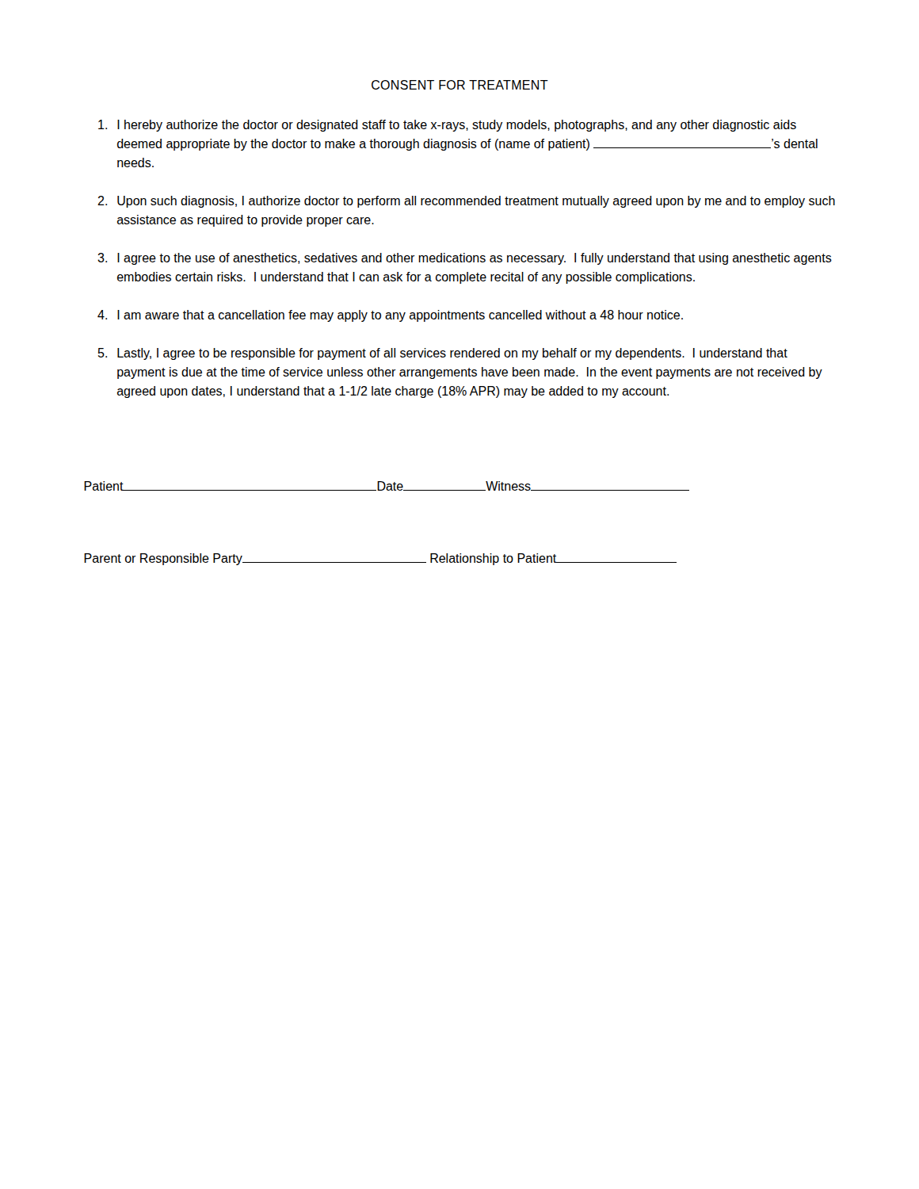CONSENT FOR TREATMENT
I hereby authorize the doctor or designated staff to take x-rays, study models, photographs, and any other diagnostic aids deemed appropriate by the doctor to make a thorough diagnosis of (name of patient) ’s dental needs.
Upon such diagnosis, I authorize doctor to perform all recommended treatment mutually agreed upon by me and to employ such assistance as required to provide proper care.
I agree to the use of anesthetics, sedatives and other medications as necessary. I fully understand that using anesthetic agents embodies certain risks. I understand that I can ask for a complete recital of any possible complications.
I am aware that a cancellation fee may apply to any appointments cancelled without a 48 hour notice.
Lastly, I agree to be responsible for payment of all services rendered on my behalf or my dependents. I understand that payment is due at the time of service unless other arrangements have been made. In the event payments are not received by agreed upon dates, I understand that a 1-1/2 late charge (18% APR) may be added to my account.
Patient Date Witness
Parent or Responsible Party Relationship to Patient